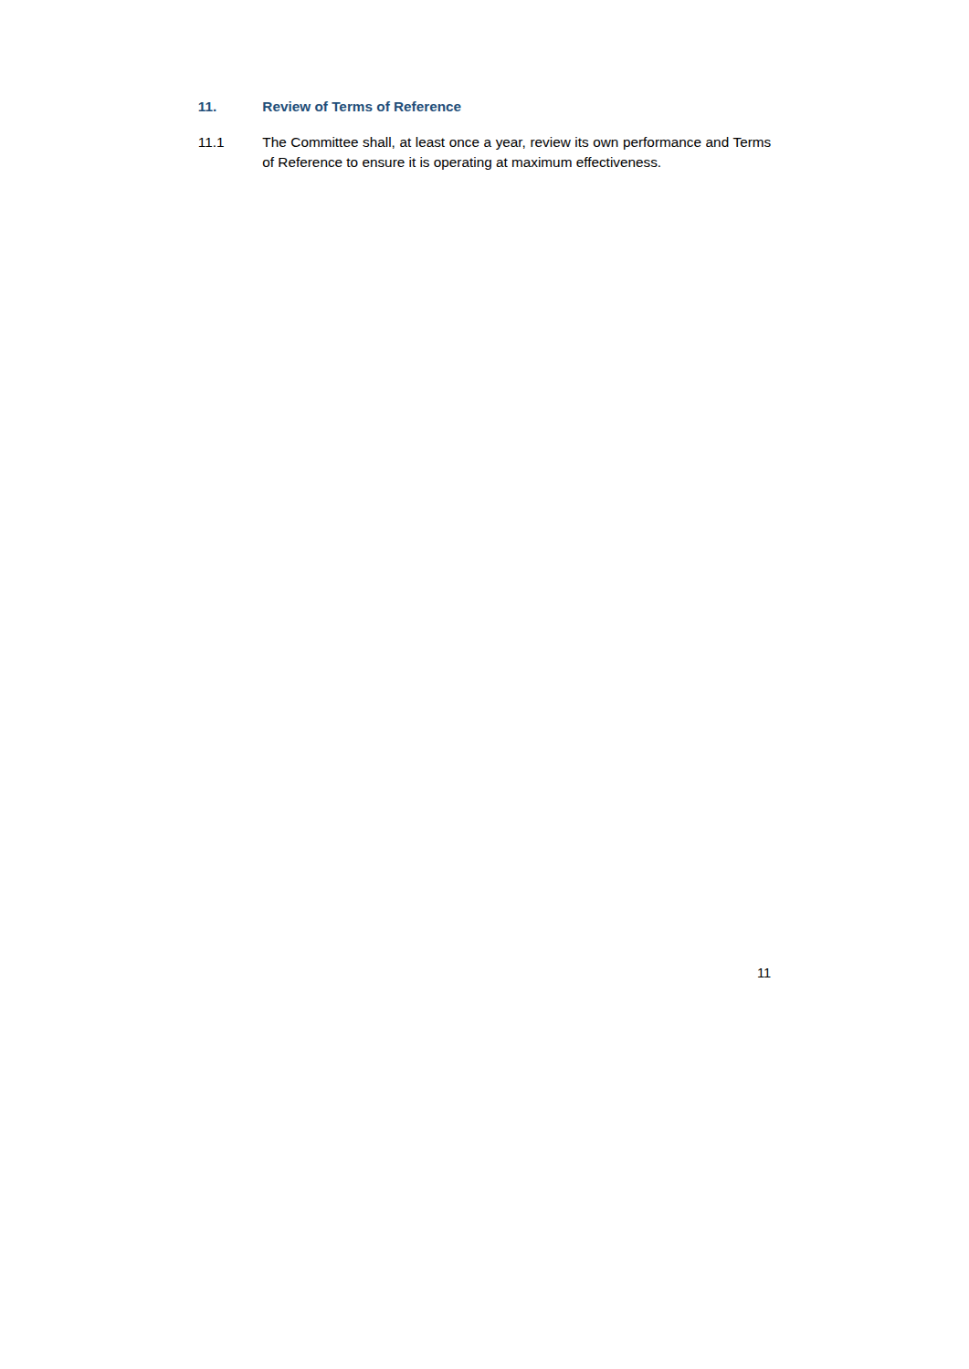11. Review of Terms of Reference
11.1 The Committee shall, at least once a year, review its own performance and Terms of Reference to ensure it is operating at maximum effectiveness.
11